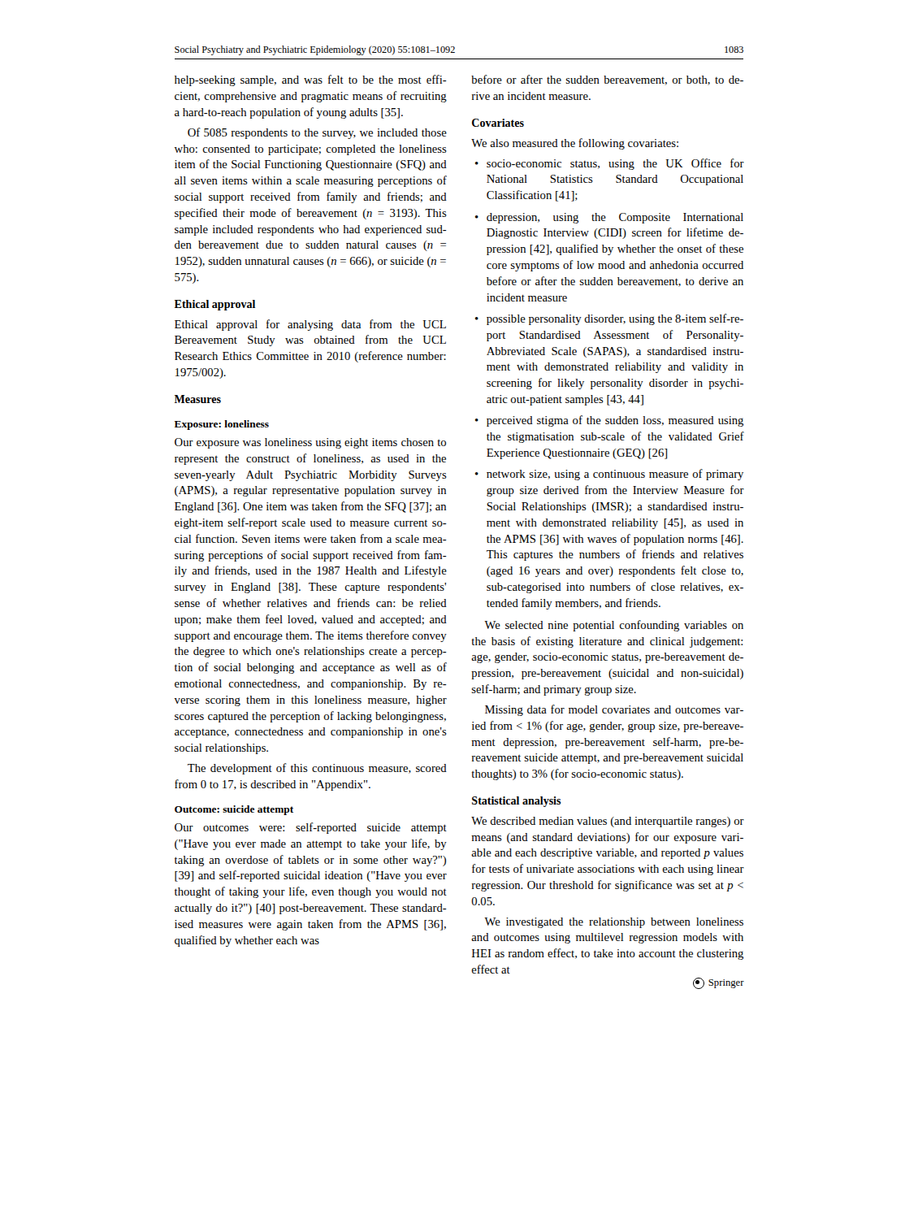Social Psychiatry and Psychiatric Epidemiology (2020) 55:1081–1092
1083
help-seeking sample, and was felt to be the most efficient, comprehensive and pragmatic means of recruiting a hard-to-reach population of young adults [35].
Of 5085 respondents to the survey, we included those who: consented to participate; completed the loneliness item of the Social Functioning Questionnaire (SFQ) and all seven items within a scale measuring perceptions of social support received from family and friends; and specified their mode of bereavement (n = 3193). This sample included respondents who had experienced sudden bereavement due to sudden natural causes (n = 1952), sudden unnatural causes (n = 666), or suicide (n = 575).
Ethical approval
Ethical approval for analysing data from the UCL Bereavement Study was obtained from the UCL Research Ethics Committee in 2010 (reference number: 1975/002).
Measures
Exposure: loneliness
Our exposure was loneliness using eight items chosen to represent the construct of loneliness, as used in the seven-yearly Adult Psychiatric Morbidity Surveys (APMS), a regular representative population survey in England [36]. One item was taken from the SFQ [37]; an eight-item self-report scale used to measure current social function. Seven items were taken from a scale measuring perceptions of social support received from family and friends, used in the 1987 Health and Lifestyle survey in England [38]. These capture respondents' sense of whether relatives and friends can: be relied upon; make them feel loved, valued and accepted; and support and encourage them. The items therefore convey the degree to which one's relationships create a perception of social belonging and acceptance as well as of emotional connectedness, and companionship. By reverse scoring them in this loneliness measure, higher scores captured the perception of lacking belongingness, acceptance, connectedness and companionship in one's social relationships.
The development of this continuous measure, scored from 0 to 17, is described in "Appendix".
Outcome: suicide attempt
Our outcomes were: self-reported suicide attempt ("Have you ever made an attempt to take your life, by taking an overdose of tablets or in some other way?") [39] and self-reported suicidal ideation ("Have you ever thought of taking your life, even though you would not actually do it?") [40] post-bereavement. These standardised measures were again taken from the APMS [36], qualified by whether each was
before or after the sudden bereavement, or both, to derive an incident measure.
Covariates
We also measured the following covariates:
socio-economic status, using the UK Office for National Statistics Standard Occupational Classification [41];
depression, using the Composite International Diagnostic Interview (CIDI) screen for lifetime depression [42], qualified by whether the onset of these core symptoms of low mood and anhedonia occurred before or after the sudden bereavement, to derive an incident measure
possible personality disorder, using the 8-item self-report Standardised Assessment of Personality-Abbreviated Scale (SAPAS), a standardised instrument with demonstrated reliability and validity in screening for likely personality disorder in psychiatric out-patient samples [43, 44]
perceived stigma of the sudden loss, measured using the stigmatisation sub-scale of the validated Grief Experience Questionnaire (GEQ) [26]
network size, using a continuous measure of primary group size derived from the Interview Measure for Social Relationships (IMSR); a standardised instrument with demonstrated reliability [45], as used in the APMS [36] with waves of population norms [46]. This captures the numbers of friends and relatives (aged 16 years and over) respondents felt close to, sub-categorised into numbers of close relatives, extended family members, and friends.
We selected nine potential confounding variables on the basis of existing literature and clinical judgement: age, gender, socio-economic status, pre-bereavement depression, pre-bereavement (suicidal and non-suicidal) self-harm; and primary group size.
Missing data for model covariates and outcomes varied from < 1% (for age, gender, group size, pre-bereavement depression, pre-bereavement self-harm, pre-bereavement suicide attempt, and pre-bereavement suicidal thoughts) to 3% (for socio-economic status).
Statistical analysis
We described median values (and interquartile ranges) or means (and standard deviations) for our exposure variable and each descriptive variable, and reported p values for tests of univariate associations with each using linear regression. Our threshold for significance was set at p < 0.05.
We investigated the relationship between loneliness and outcomes using multilevel regression models with HEI as random effect, to take into account the clustering effect at
Springer